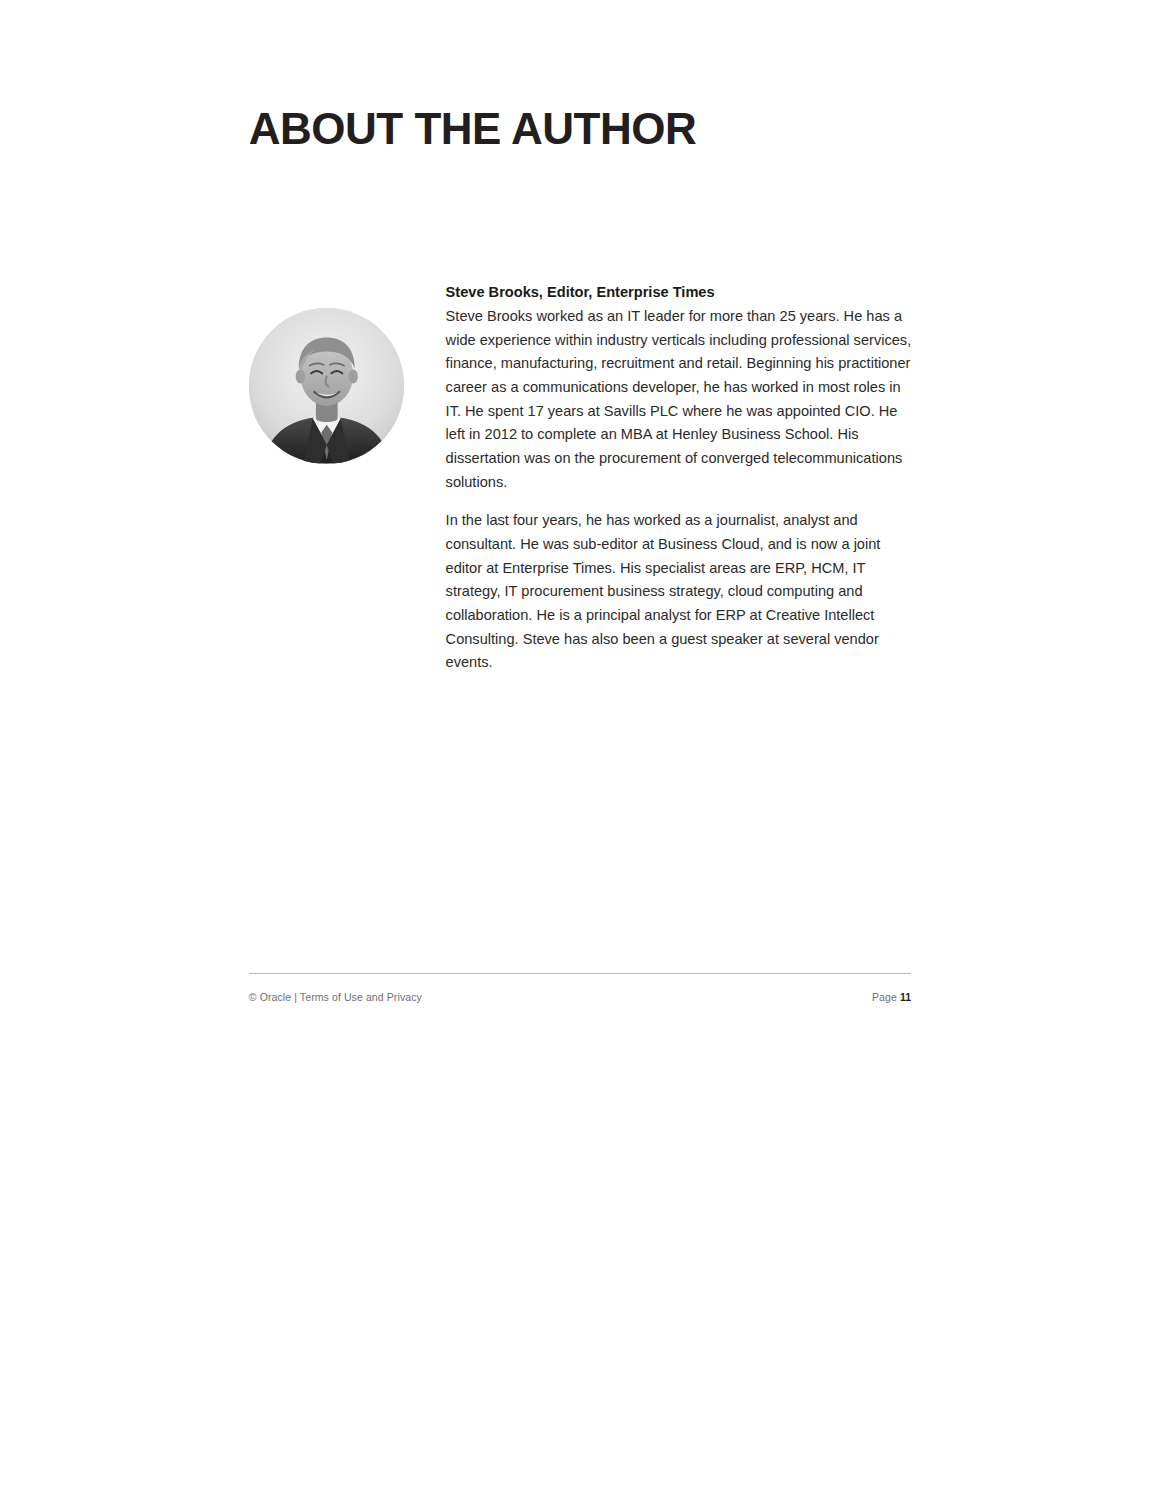About the Author
Steve Brooks, Editor, Enterprise Times Steve Brooks worked as an IT leader for more than 25 years. He has a wide experience within industry verticals including professional services, finance, manufacturing, recruitment and retail. Beginning his practitioner career as a communications developer, he has worked in most roles in IT. He spent 17 years at Savills PLC where he was appointed CIO. He left in 2012 to complete an MBA at Henley Business School. His dissertation was on the procurement of converged telecommunications solutions.
In the last four years, he has worked as a journalist, analyst and consultant. He was sub-editor at Business Cloud, and is now a joint editor at Enterprise Times. His specialist areas are ERP, HCM, IT strategy, IT procurement business strategy, cloud computing and collaboration. He is a principal analyst for ERP at Creative Intellect Consulting. Steve has also been a guest speaker at several vendor events.
© Oracle | Terms of Use and Privacy
Page 11